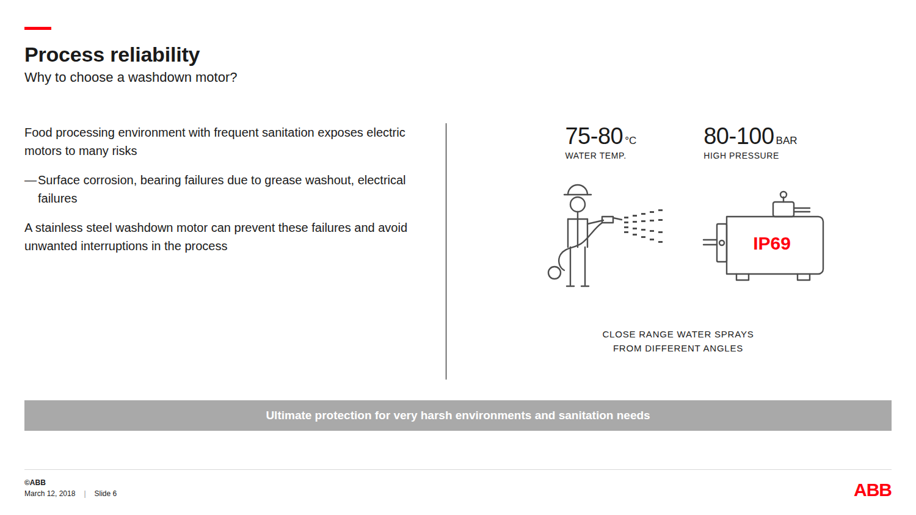Process reliability
Why to choose a washdown motor?
Food processing environment with frequent sanitation exposes electric motors to many risks
Surface corrosion, bearing failures due to grease washout, electrical failures
A stainless steel washdown motor can prevent these failures and avoid unwanted interruptions in the process
75-80°C
WATER TEMP.
80-100BAR
HIGH PRESSURE
IP69
CLOSE RANGE WATER SPRAYS
FROM DIFFERENT ANGLES
Ultimate protection for very harsh environments and sanitation needs
©ABB
March 12, 2018 | Slide 6
ABB